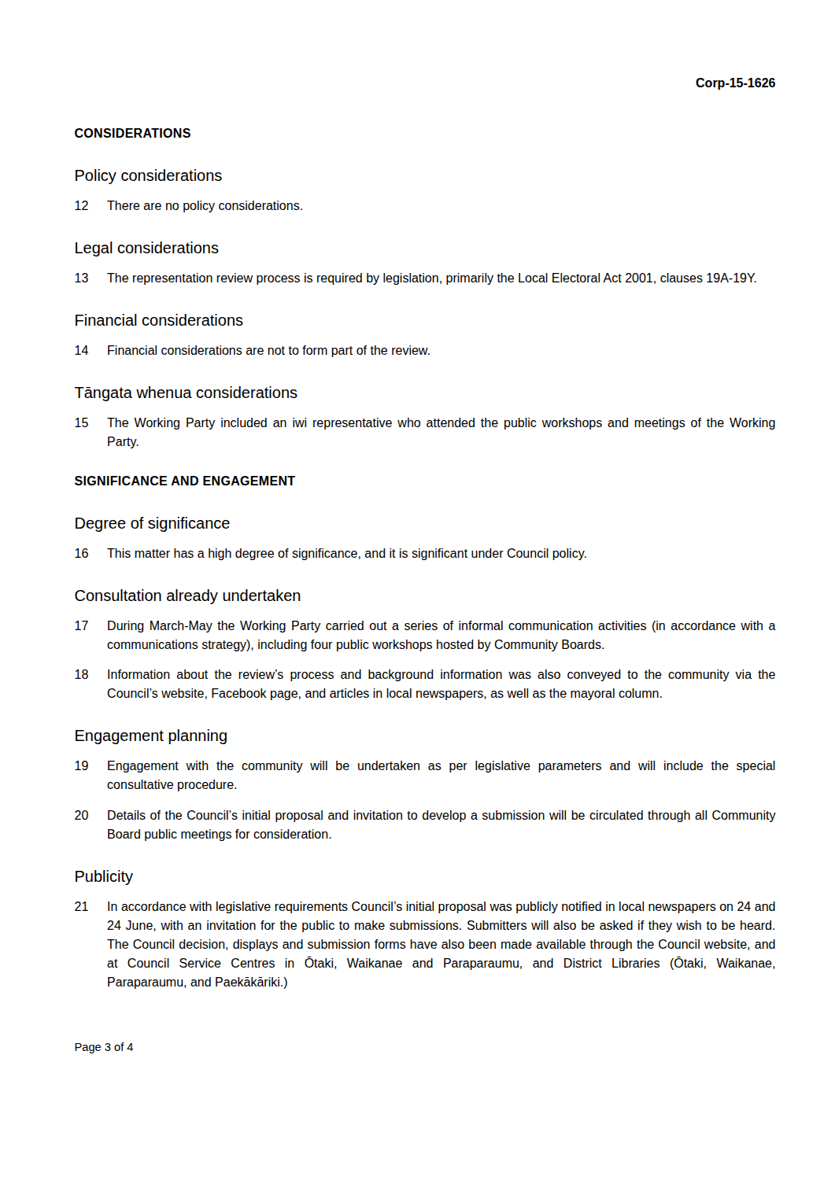Corp-15-1626
Considerations
Policy considerations
12 There are no policy considerations.
Legal considerations
13 The representation review process is required by legislation, primarily the Local Electoral Act 2001, clauses 19A-19Y.
Financial considerations
14 Financial considerations are not to form part of the review.
Tāngata whenua considerations
15 The Working Party included an iwi representative who attended the public workshops and meetings of the Working Party.
Significance and Engagement
Degree of significance
16 This matter has a high degree of significance, and it is significant under Council policy.
Consultation already undertaken
17 During March-May the Working Party carried out a series of informal communication activities (in accordance with a communications strategy), including four public workshops hosted by Community Boards.
18 Information about the review’s process and background information was also conveyed to the community via the Council’s website, Facebook page, and articles in local newspapers, as well as the mayoral column.
Engagement planning
19 Engagement with the community will be undertaken as per legislative parameters and will include the special consultative procedure.
20 Details of the Council’s initial proposal and invitation to develop a submission will be circulated through all Community Board public meetings for consideration.
Publicity
21 In accordance with legislative requirements Council’s initial proposal was publicly notified in local newspapers on 24 and 24 June, with an invitation for the public to make submissions. Submitters will also be asked if they wish to be heard. The Council decision, displays and submission forms have also been made available through the Council website, and at Council Service Centres in Ōtaki, Waikanae and Paraparaumu, and District Libraries (Ōtaki, Waikanae, Paraparaumu, and Paekākāriki.)
Page 3 of 4